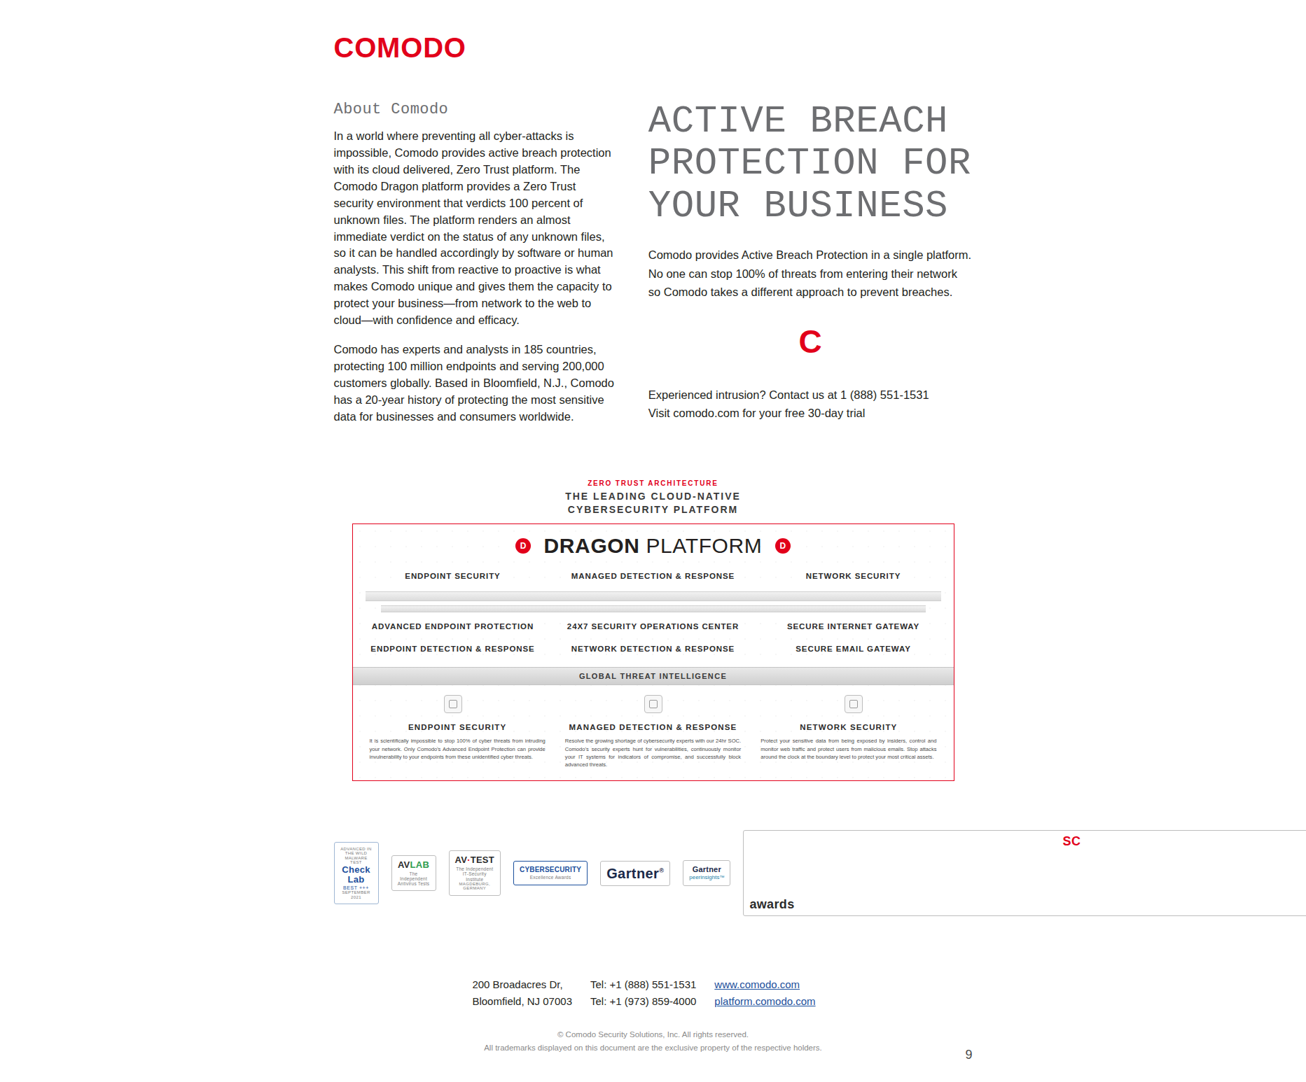COMODO
About Comodo
In a world where preventing all cyber-attacks is impossible, Comodo provides active breach protection with its cloud delivered, Zero Trust platform. The Comodo Dragon platform provides a Zero Trust security environment that verdicts 100 percent of unknown files. The platform renders an almost immediate verdict on the status of any unknown files, so it can be handled accordingly by software or human analysts. This shift from reactive to proactive is what makes Comodo unique and gives them the capacity to protect your business—from network to the web to cloud—with confidence and efficacy.
Comodo has experts and analysts in 185 countries, protecting 100 million endpoints and serving 200,000 customers globally. Based in Bloomfield, N.J., Comodo has a 20-year history of protecting the most sensitive data for businesses and consumers worldwide.
Active Breach Protection for Your Business
Comodo provides Active Breach Protection in a single platform. No one can stop 100% of threats from entering their network so Comodo takes a different approach to prevent breaches.
C
Experienced intrusion? Contact us at 1 (888) 551-1531
Visit comodo.com for your free 30-day trial
Zero Trust Architecture The Leading Cloud-Native
Cybersecurity Platform
D DRAGON PLATFORM D
Endpoint Security
Managed Detection & Response
Network Security
Advanced Endpoint Protection
24x7 Security Operations Center
Secure Internet Gateway
Endpoint Detection & Response
Network Detection & Response
Secure Email Gateway
Global Threat Intelligence
Endpoint Security
It is scientifically impossible to stop 100% of cyber threats from intruding your network. Only Comodo's Advanced Endpoint Protection can provide invulnerability to your endpoints from these unidentified cyber threats.
Managed Detection & Response
Resolve the growing shortage of cybersecurity experts with our 24hr SOC. Comodo's security experts hunt for vulnerabilities, continuously monitor your IT systems for indicators of compromise, and successfully block advanced threats.
Network Security
Protect your sensitive data from being exposed by insiders, control and monitor web traffic and protect users from malicious emails. Stop attacks around the clock at the boundary level to protect your most critical assets.
Advanced In The Wild Malware Test Check Lab BEST +++ September 2021
AVLAB The Independent Antivirus Tests
AV·TEST The Independent IT-Security Institute Magdeburg, Germany
CYBERSECURITY Excellence Awards
Gartner®
Gartner peerinsights™
SC awards
| 200 Broadacres Dr, | Tel: +1 (888) 551-1531 | www.comodo.com |
| Bloomfield, NJ 07003 | Tel: +1 (973) 859-4000 | platform.comodo.com |
© Comodo Security Solutions, Inc. All rights reserved.
All trademarks displayed on this document are the exclusive property of the respective holders.
9